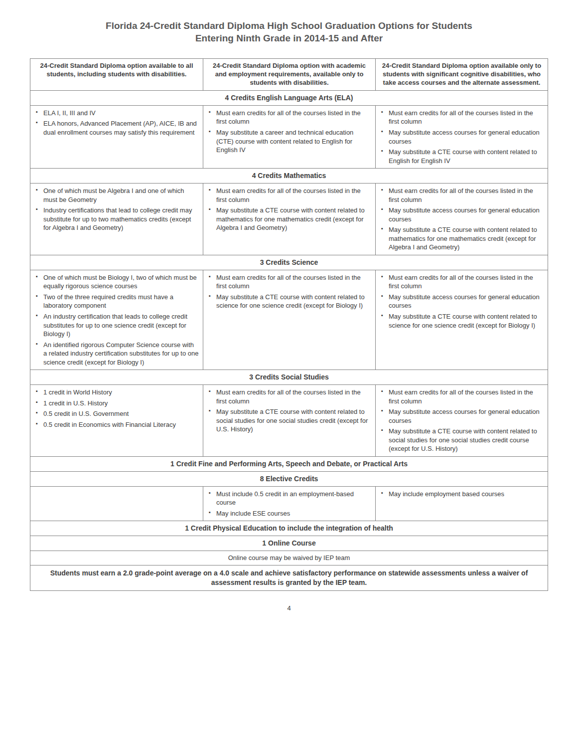Florida 24-Credit Standard Diploma High School Graduation Options for Students
Entering Ninth Grade in 2014-15 and After
| 24-Credit Standard Diploma option available to all students, including students with disabilities. | 24-Credit Standard Diploma option with academic and employment requirements, available only to students with disabilities. | 24-Credit Standard Diploma option available only to students with significant cognitive disabilities, who take access courses and the alternate assessment. |
| --- | --- | --- |
| 4 Credits English Language Arts (ELA) |
| ELA I, II, III and IV ELA honors, Advanced Placement (AP), AICE, IB and dual enrollment courses may satisfy this requirement | Must earn credits for all of the courses listed in the first column May substitute a career and technical education (CTE) course with content related to English for English IV | Must earn credits for all of the courses listed in the first column May substitute access courses for general education courses May substitute a CTE course with content related to English for English IV |
| 4 Credits Mathematics |
| One of which must be Algebra I and one of which must be Geometry Industry certifications that lead to college credit may substitute for up to two mathematics credits (except for Algebra I and Geometry) | Must earn credits for all of the courses listed in the first column May substitute a CTE course with content related to mathematics for one mathematics credit (except for Algebra I and Geometry) | Must earn credits for all of the courses listed in the first column May substitute access courses for general education courses May substitute a CTE course with content related to mathematics for one mathematics credit (except for Algebra I and Geometry) |
| 3 Credits Science |
| One of which must be Biology I, two of which must be equally rigorous science courses Two of the three required credits must have a laboratory component An industry certification that leads to college credit substitutes for up to one science credit (except for Biology I) An identified rigorous Computer Science course with a related industry certification substitutes for up to one science credit (except for Biology I) | Must earn credits for all of the courses listed in the first column May substitute a CTE course with content related to science for one science credit (except for Biology I) | Must earn credits for all of the courses listed in the first column May substitute access courses for general education courses May substitute a CTE course with content related to science for one science credit (except for Biology I) |
| 3 Credits Social Studies |
| 1 credit in World History 1 credit in U.S. History 0.5 credit in U.S. Government 0.5 credit in Economics with Financial Literacy | Must earn credits for all of the courses listed in the first column May substitute a CTE course with content related to social studies for one social studies credit (except for U.S. History) | Must earn credits for all of the courses listed in the first column May substitute access courses for general education courses May substitute a CTE course with content related to social studies for one social studies credit course (except for U.S. History) |
| 1 Credit Fine and Performing Arts, Speech and Debate, or Practical Arts |
| 8 Elective Credits |
| | Must include 0.5 credit in an employment-based course May include ESE courses | May include employment based courses |
| 1 Credit Physical Education to include the integration of health |
| 1 Online Course |
| Online course may be waived by IEP team |
| Students must earn a 2.0 grade-point average on a 4.0 scale and achieve satisfactory performance on statewide assessments unless a waiver of assessment results is granted by the IEP team. |
4